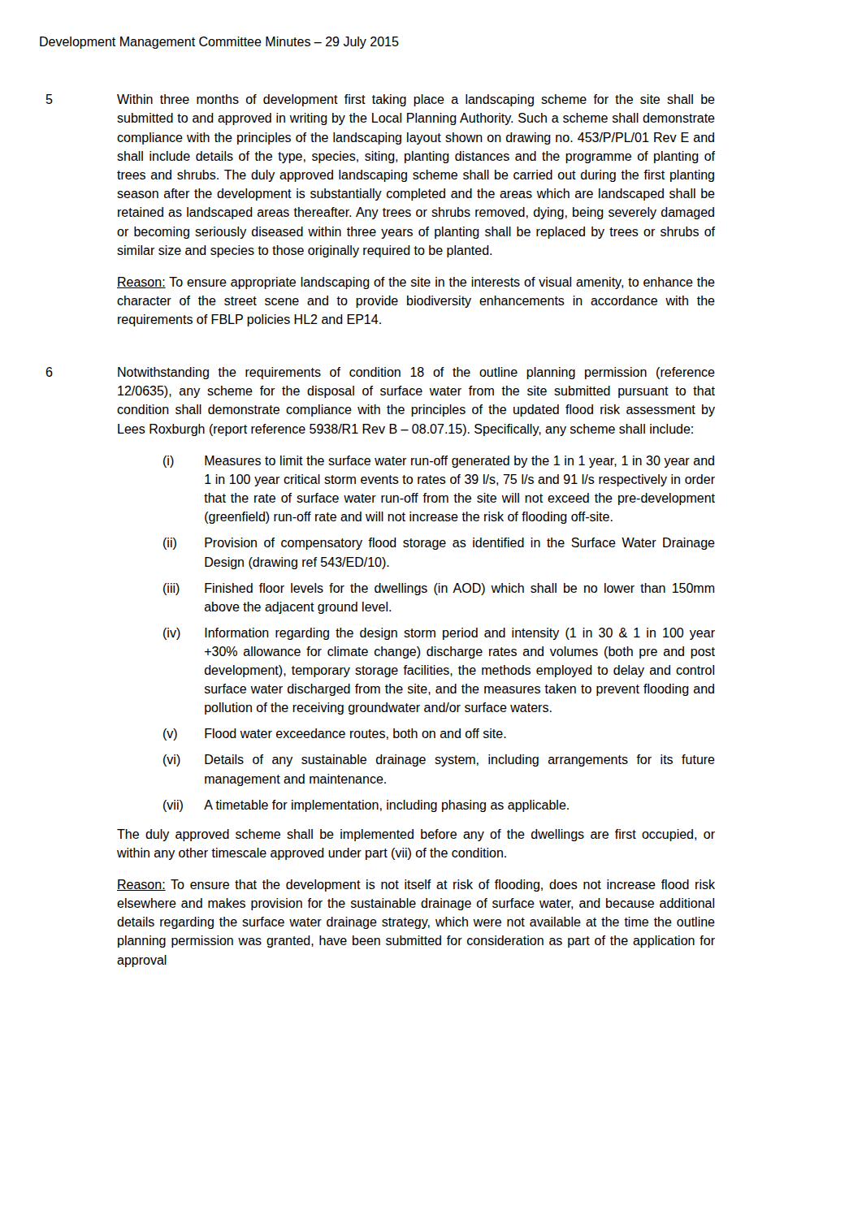Development Management Committee Minutes – 29 July 2015
5
Within three months of development first taking place a landscaping scheme for the site shall be submitted to and approved in writing by the Local Planning Authority. Such a scheme shall demonstrate compliance with the principles of the landscaping layout shown on drawing no. 453/P/PL/01 Rev E and shall include details of the type, species, siting, planting distances and the programme of planting of trees and shrubs. The duly approved landscaping scheme shall be carried out during the first planting season after the development is substantially completed and the areas which are landscaped shall be retained as landscaped areas thereafter. Any trees or shrubs removed, dying, being severely damaged or becoming seriously diseased within three years of planting shall be replaced by trees or shrubs of similar size and species to those originally required to be planted.
Reason: To ensure appropriate landscaping of the site in the interests of visual amenity, to enhance the character of the street scene and to provide biodiversity enhancements in accordance with the requirements of FBLP policies HL2 and EP14.
6
Notwithstanding the requirements of condition 18 of the outline planning permission (reference 12/0635), any scheme for the disposal of surface water from the site submitted pursuant to that condition shall demonstrate compliance with the principles of the updated flood risk assessment by Lees Roxburgh (report reference 5938/R1 Rev B – 08.07.15). Specifically, any scheme shall include:
(i) Measures to limit the surface water run-off generated by the 1 in 1 year, 1 in 30 year and 1 in 100 year critical storm events to rates of 39 l/s, 75 l/s and 91 l/s respectively in order that the rate of surface water run-off from the site will not exceed the pre-development (greenfield) run-off rate and will not increase the risk of flooding off-site.
(ii) Provision of compensatory flood storage as identified in the Surface Water Drainage Design (drawing ref 543/ED/10).
(iii) Finished floor levels for the dwellings (in AOD) which shall be no lower than 150mm above the adjacent ground level.
(iv) Information regarding the design storm period and intensity (1 in 30 & 1 in 100 year +30% allowance for climate change) discharge rates and volumes (both pre and post development), temporary storage facilities, the methods employed to delay and control surface water discharged from the site, and the measures taken to prevent flooding and pollution of the receiving groundwater and/or surface waters.
(v) Flood water exceedance routes, both on and off site.
(vi) Details of any sustainable drainage system, including arrangements for its future management and maintenance.
(vii) A timetable for implementation, including phasing as applicable.
The duly approved scheme shall be implemented before any of the dwellings are first occupied, or within any other timescale approved under part (vii) of the condition.
Reason: To ensure that the development is not itself at risk of flooding, does not increase flood risk elsewhere and makes provision for the sustainable drainage of surface water, and because additional details regarding the surface water drainage strategy, which were not available at the time the outline planning permission was granted, have been submitted for consideration as part of the application for approval